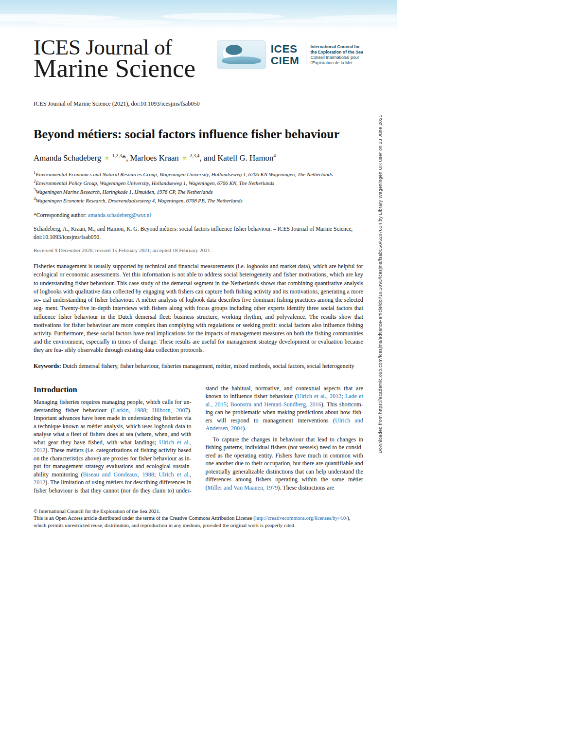Downloaded from https://academic.oup.com/icesjms/advance-article/doi/10.1093/icesjms/fsab050/6207634 by Library Wageningen UR user on 23 June 2021
ICES Journal of
Marine Science
ICES
CIEM
International Council for
the Exploration of the Sea
Conseil International pour
l'Exploration de la Mer
ICES Journal of Marine Science (2021), doi:10.1093/icesjms/fsab050
Beyond métiers: social factors influence fisher behaviour
Amanda Schadeberg 1,2,3*, Marloes Kraan 2,3,4, and Katell G. Hamon4
1Environmental Economics and Natural Resources Group, Wageningen University, Hollandseweg 1, 6706 KN Wageningen, The Netherlands
2Environmental Policy Group, Wageningen University, Hollandseweg 1, Wageningen, 6706 KN, The Netherlands
3Wageningen Marine Research, Haringkade 1, IJmuiden, 1976 CP, The Netherlands
4Wageningen Economic Research, Droevendaalsesteeg 4, Wageningen, 6708 PB, The Netherlands
*Corresponding author: amanda.schadeberg@wur.nl
Schadeberg, A., Kraan, M., and Hamon, K. G. Beyond métiers: social factors influence fisher behaviour. – ICES Journal of Marine Science, doi:10.1093/icesjms/fsab050.
Received 9 December 2020; revised 15 February 2021; accepted 18 February 2021.
Fisheries management is usually supported by technical and financial measurements (i.e. logbooks and market data), which are helpful for ecological or economic assessments. Yet this information is not able to address social heterogeneity and fisher motivations, which are key to understanding fisher behaviour. This case study of the demersal segment in the Netherlands shows that combining quantitative analysis of logbooks with qualitative data collected by engaging with fishers can capture both fishing activity and its motivations, generating a more so- cial understanding of fisher behaviour. A métier analysis of logbook data describes five dominant fishing practices among the selected seg- ment. Twenty-five in-depth interviews with fishers along with focus groups including other experts identify three social factors that influence fisher behaviour in the Dutch demersal fleet: business structure, working rhythm, and polyvalence. The results show that motivations for fisher behaviour are more complex than complying with regulations or seeking profit: social factors also influence fishing activity. Furthermore, these social factors have real implications for the impacts of management measures on both the fishing communities and the environment, especially in times of change. These results are useful for management strategy development or evaluation because they are fea- sibly observable through existing data collection protocols.
Keywords: Dutch demersal fishery, fisher behaviour, fisheries management, métier, mixed methods, social factors, social heterogeneity
Introduction
Managing fisheries requires managing people, which calls for understanding fisher behaviour (Larkin, 1988; Hilborn, 2007). Important advances have been made in understanding fisheries via a technique known as métier analysis, which uses logbook data to analyse what a fleet of fishers does at sea (where, when, and with what gear they have fished, with what landings; Ulrich et al., 2012). These métiers (i.e. categorizations of fishing activity based on the characteristics above) are proxies for fisher behaviour as input for management strategy evaluations and ecological sustainability monitoring (Biseau and Gondeaux, 1988; Ulrich et al., 2012). The limitation of using métiers for describing differences in fisher behaviour is that they cannot (nor do they claim to) understand the habitual, normative, and contextual aspects that are known to influence fisher behaviour (Ulrich et al., 2012; Lade et al., 2015; Boonstra and Hentati-Sundberg, 2016). This shortcoming can be problematic when making predictions about how fishers will respond to management interventions (Ulrich and Andersen, 2004).
To capture the changes in behaviour that lead to changes in fishing patterns, individual fishers (not vessels) need to be considered as the operating entity. Fishers have much in common with one another due to their occupation, but there are quantifiable and potentially generalizable distinctions that can help understand the differences among fishers operating within the same métier (Miller and Van Maanen, 1979). These distinctions are
© International Council for the Exploration of the Sea 2021.
This is an Open Access article distributed under the terms of the Creative Commons Attribution License (http://creativecommons.org/licenses/by/4.0/), which permits unrestricted reuse, distribution, and reproduction in any medium, provided the original work is properly cited.